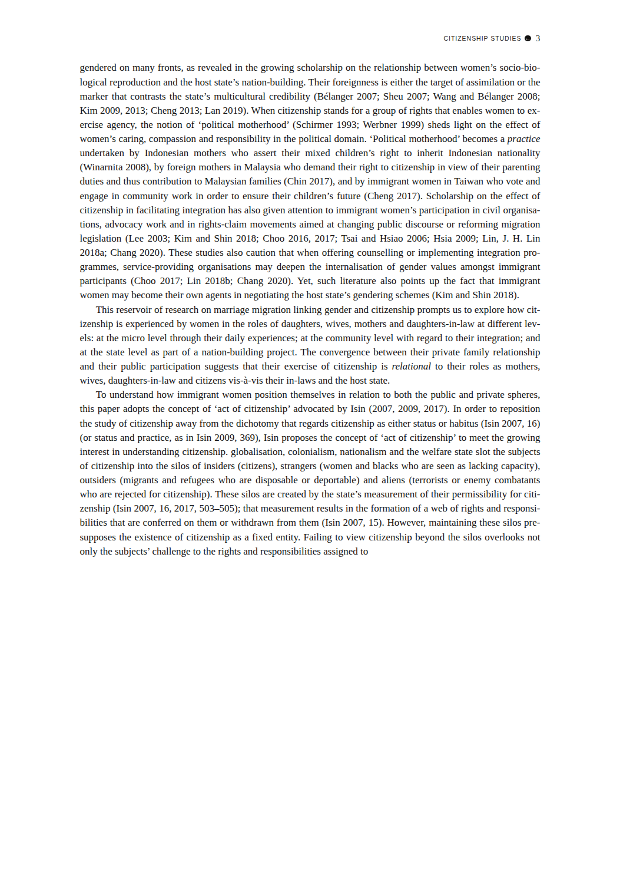Citizenship Studies ← 3
gendered on many fronts, as revealed in the growing scholarship on the relationship between women’s socio-biological reproduction and the host state’s nation-building. Their foreignness is either the target of assimilation or the marker that contrasts the state’s multicultural credibility (Bélanger 2007; Sheu 2007; Wang and Bélanger 2008; Kim 2009, 2013; Cheng 2013; Lan 2019). When citizenship stands for a group of rights that enables women to exercise agency, the notion of ‘political motherhood’ (Schirmer 1993; Werbner 1999) sheds light on the effect of women’s caring, compassion and responsibility in the political domain. ‘Political motherhood’ becomes a practice undertaken by Indonesian mothers who assert their mixed children’s right to inherit Indonesian nationality (Winarnita 2008), by foreign mothers in Malaysia who demand their right to citizenship in view of their parenting duties and thus contribution to Malaysian families (Chin 2017), and by immigrant women in Taiwan who vote and engage in community work in order to ensure their children’s future (Cheng 2017). Scholarship on the effect of citizenship in facilitating integration has also given attention to immigrant women’s participation in civil organisations, advocacy work and in rights-claim movements aimed at changing public discourse or reforming migration legislation (Lee 2003; Kim and Shin 2018; Choo 2016, 2017; Tsai and Hsiao 2006; Hsia 2009; Lin, J. H. Lin 2018a; Chang 2020). These studies also caution that when offering counselling or implementing integration programmes, service-providing organisations may deepen the internalisation of gender values amongst immigrant participants (Choo 2017; Lin 2018b; Chang 2020). Yet, such literature also points up the fact that immigrant women may become their own agents in negotiating the host state’s gendering schemes (Kim and Shin 2018).
This reservoir of research on marriage migration linking gender and citizenship prompts us to explore how citizenship is experienced by women in the roles of daughters, wives, mothers and daughters-in-law at different levels: at the micro level through their daily experiences; at the community level with regard to their integration; and at the state level as part of a nation-building project. The convergence between their private family relationship and their public participation suggests that their exercise of citizenship is relational to their roles as mothers, wives, daughters-in-law and citizens vis-à-vis their in-laws and the host state.
To understand how immigrant women position themselves in relation to both the public and private spheres, this paper adopts the concept of ‘act of citizenship’ advocated by Isin (2007, 2009, 2017). In order to reposition the study of citizenship away from the dichotomy that regards citizenship as either status or habitus (Isin 2007, 16) (or status and practice, as in Isin 2009, 369), Isin proposes the concept of ‘act of citizenship’ to meet the growing interest in understanding citizenship. globalisation, colonialism, nationalism and the welfare state slot the subjects of citizenship into the silos of insiders (citizens), strangers (women and blacks who are seen as lacking capacity), outsiders (migrants and refugees who are disposable or deportable) and aliens (terrorists or enemy combatants who are rejected for citizenship). These silos are created by the state’s measurement of their permissibility for citizenship (Isin 2007, 16, 2017, 503–505); that measurement results in the formation of a web of rights and responsibilities that are conferred on them or withdrawn from them (Isin 2007, 15). However, maintaining these silos presupposes the existence of citizenship as a fixed entity. Failing to view citizenship beyond the silos overlooks not only the subjects’ challenge to the rights and responsibilities assigned to